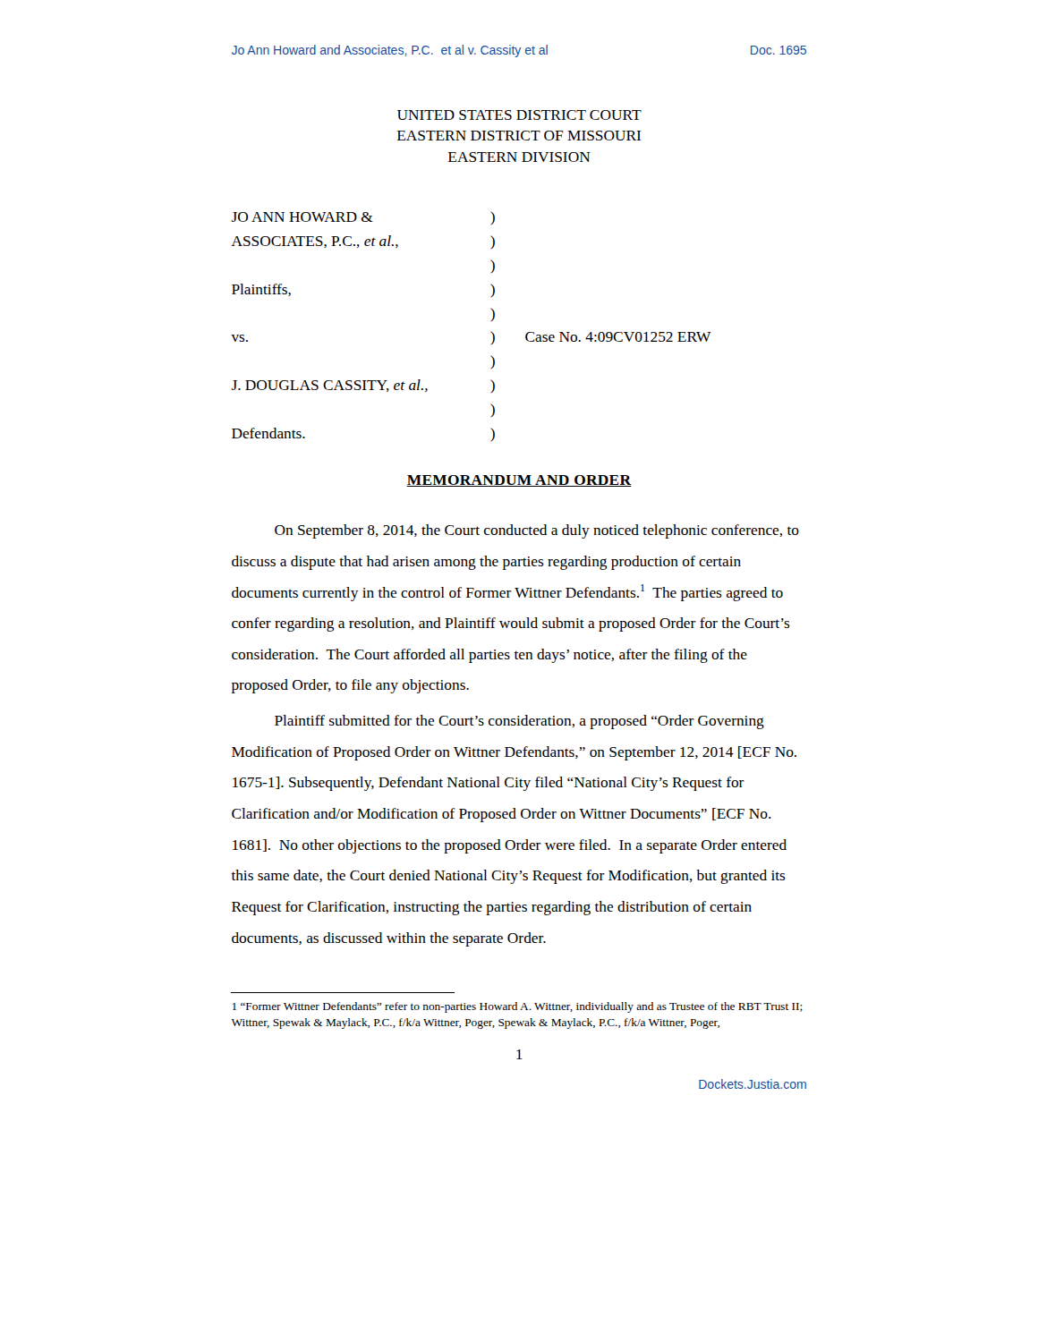Jo Ann Howard and Associates, P.C. et al v. Cassity et al Doc. 1695
UNITED STATES DISTRICT COURT
EASTERN DISTRICT OF MISSOURI
EASTERN DIVISION
| JO ANN HOWARD & | ) | |
| ASSOCIATES, P.C., et al. , | ) | |
| | ) | |
| Plaintiffs, | ) | |
| | ) | |
| vs. | ) | Case No. 4:09CV01252 ERW |
| | ) | |
| J. DOUGLAS CASSITY, et al., | ) | |
| | ) | |
| Defendants. | ) | |
MEMORANDUM AND ORDER
On September 8, 2014, the Court conducted a duly noticed telephonic conference, to discuss a dispute that had arisen among the parties regarding production of certain documents currently in the control of Former Wittner Defendants.1 The parties agreed to confer regarding a resolution, and Plaintiff would submit a proposed Order for the Court’s consideration. The Court afforded all parties ten days’ notice, after the filing of the proposed Order, to file any objections.
Plaintiff submitted for the Court’s consideration, a proposed “Order Governing Modification of Proposed Order on Wittner Defendants,” on September 12, 2014 [ECF No. 1675-1]. Subsequently, Defendant National City filed “National City’s Request for Clarification and/or Modification of Proposed Order on Wittner Documents” [ECF No. 1681]. No other objections to the proposed Order were filed. In a separate Order entered this same date, the Court denied National City’s Request for Modification, but granted its Request for Clarification, instructing the parties regarding the distribution of certain documents, as discussed within the separate Order.
1 “Former Wittner Defendants” refer to non-parties Howard A. Wittner, individually and as Trustee of the RBT Trust II; Wittner, Spewak & Maylack, P.C., f/k/a Wittner, Poger, Spewak & Maylack, P.C., f/k/a Wittner, Poger,
1
Dockets.Justia.com